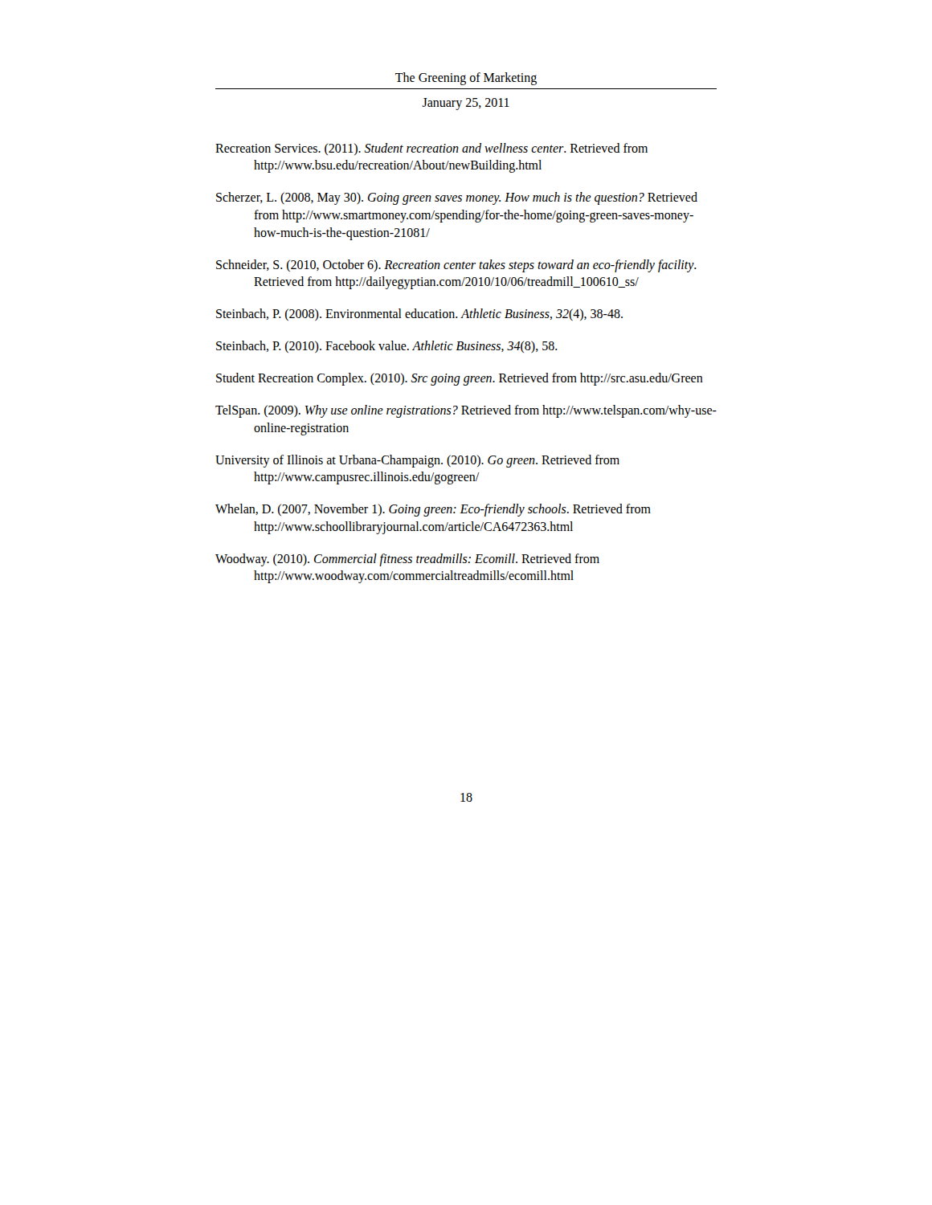The Greening of Marketing
January 25, 2011
Recreation Services. (2011). Student recreation and wellness center. Retrieved from http://www.bsu.edu/recreation/About/newBuilding.html
Scherzer, L. (2008, May 30). Going green saves money. How much is the question? Retrieved from http://www.smartmoney.com/spending/for-the-home/going-green-saves-money-how-much-is-the-question-21081/
Schneider, S. (2010, October 6). Recreation center takes steps toward an eco-friendly facility. Retrieved from http://dailyegyptian.com/2010/10/06/treadmill_100610_ss/
Steinbach, P. (2008). Environmental education. Athletic Business, 32(4), 38-48.
Steinbach, P. (2010). Facebook value. Athletic Business, 34(8), 58.
Student Recreation Complex. (2010). Src going green. Retrieved from http://src.asu.edu/Green
TelSpan. (2009). Why use online registrations? Retrieved from http://www.telspan.com/why-use-online-registration
University of Illinois at Urbana-Champaign. (2010). Go green. Retrieved from http://www.campusrec.illinois.edu/gogreen/
Whelan, D. (2007, November 1). Going green: Eco-friendly schools. Retrieved from http://www.schoollibraryjournal.com/article/CA6472363.html
Woodway. (2010). Commercial fitness treadmills: Ecomill. Retrieved from http://www.woodway.com/commercialtreadmills/ecomill.html
18